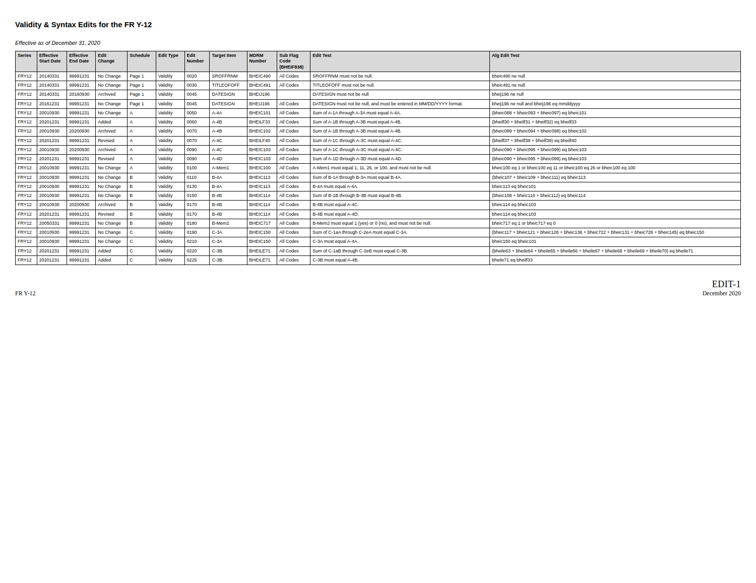Validity & Syntax Edits for the FR Y-12
Effective as of December 31, 2020
| Series | Effective Start Date | Effective End Date | Edit Change | Schedule | Edit Type | Edit Number | Target Item | MDRM Number | Sub Flag Code (BHEIF838) | Edit Test | Alg Edit Test |
| --- | --- | --- | --- | --- | --- | --- | --- | --- | --- | --- | --- |
| FRY12 | 20140331 | 99991231 | No Change | Page 1 | Validity | 0020 | SROFFRNM | BHEIC490 | All Codes | SROFFRNM must not be null. | bheic490 ne null |
| FRY12 | 20140331 | 99991231 | No Change | Page 1 | Validity | 0030 | TITLEOFOFF | BHEIC491 | All Codes | TITLEOFOFF must not be null. | bheic491 ne null |
| FRY12 | 20140331 | 20160930 | Archived | Page 1 | Validity | 0045 | DATESIGN | BHEIJ196 | | DATESIGN must not be null | bheij196 ne null |
| FRY12 | 20161231 | 99991231 | No Change | Page 1 | Validity | 0045 | DATESIGN | BHEIJ196 | All Codes | DATESIGN must not be null, and must be entered in MM/DD/YYYY format. | bheij196 ne null and bheij196 eq mmddyyyy |
| FRY12 | 20010930 | 99991231 | No Change | A | Validity | 0050 | A-4A | BHEIC101 | All Codes | Sum of A-1A through A-3A must equal A-4A. | (bheic088 + bheic093 + bheic097) eq bheic101 |
| FRY12 | 20201231 | 99991231 | Added | A | Validity | 0060 | A-4B | BHEILF33 | All Codes | Sum of A-1B through A-3B must equal A-4B. | (bheilf30 + bheilf31 + bheilf32) eq bheilf33 |
| FRY12 | 20010930 | 20200930 | Archived | A | Validity | 0070 | A-4B | BHEIC102 | All Codes | Sum of A-1B through A-3B must equal A-4B. | (bheic089 + bheic094 + bheic098) eq bheic102 |
| FRY12 | 20201231 | 99991231 | Revised | A | Validity | 0070 | A-4C | BHEILF40 | All Codes | Sum of A-1C through A-3C must equal A-4C. | (bheilf37 + bheilf38 + bheilf39) eq bheilf40 |
| FRY12 | 20010930 | 20200930 | Archived | A | Validity | 0090 | A-4C | BHEIC103 | All Codes | Sum of A-1C through A-3C must equal A-4C. | (bheic090 + bheic095 + bheic099) eq bheic103 |
| FRY12 | 20201231 | 99991231 | Revised | A | Validity | 0090 | A-4D | BHEIC103 | All Codes | Sum of A-1D through A-3D must equal A-4D. | (bheic090 + bheic095 + bheic099) eq bheic103 |
| FRY12 | 20010930 | 99991231 | No Change | A | Validity | 0100 | A-Mem1 | BHEIC100 | All Codes | A-Mem1 must equal 1, 11, 26, or 100, and must not be null. | bheic100 eq 1 or bheic100 eq 11 or bheic100 eq 26 or bheic100 eq 100 |
| FRY12 | 20010930 | 99991231 | No Change | B | Validity | 0110 | B-4A | BHEIC113 | All Codes | Sum of B-1A through B-3A must equal B-4A. | (bheic107 + bheic109 + bheic111) eq bheic113 |
| FRY12 | 20010930 | 99991231 | No Change | B | Validity | 0130 | B-4A | BHEIC113 | All Codes | B-4A must equal A-4A. | bheic113 eq bheic101 |
| FRY12 | 20010930 | 99991231 | No Change | B | Validity | 0150 | B-4B | BHEIC114 | All Codes | Sum of B-1B through B-3B must equal B-4B. | (bheic108 + bheic110 + bheic112) eq bheic114 |
| FRY12 | 20010930 | 20200930 | Archived | B | Validity | 0170 | B-4B | BHEIC114 | All Codes | B-4B must equal A-4C. | bheic114 eq bheic103 |
| FRY12 | 20201231 | 99991231 | Revised | B | Validity | 0170 | B-4B | BHEIC114 | All Codes | B-4B must equal A-4D. | bheic114 eq bheic103 |
| FRY12 | 20050331 | 99991231 | No Change | B | Validity | 0180 | B-Mem2 | BHEIC717 | All Codes | B-Mem2 must equal 1 (yes) or 0 (no), and must not be null. | bheic717 eq 1 or bheic717 eq 0 |
| FRY12 | 20010930 | 99991231 | No Change | C | Validity | 0190 | C-3A | BHEIC150 | All Codes | Sum of C-1aA through C-2eA must equal C-3A. | (bheic117 + bheic121 + bheic126 + bheic136 + bheic722 + bheic131 + bheic726 + bheic145) eq bheic150 |
| FRY12 | 20010930 | 99991231 | No Change | C | Validity | 0210 | C-3A | BHEIC150 | All Codes | C-3A must equal A-4A. | bheic150 eq bheic101 |
| FRY12 | 20201231 | 99991231 | Added | C | Validity | 0220 | C-3B | BHEILE71 | All Codes | Sum of C-1aB through C-2eB must equal C-3B. | (bheile63 + bheile64 + bheile65 + bheile66 + bheile67 + bheile68 + bheile69 + bheile70) eq bheile71 |
| FRY12 | 20201231 | 99991231 | Added | C | Validity | 0225 | C-3B | BHEILE71 | All Codes | C-3B must equal A-4B. | bheile71 eq bheilf33 |
FR Y-12
EDIT-1
December 2020